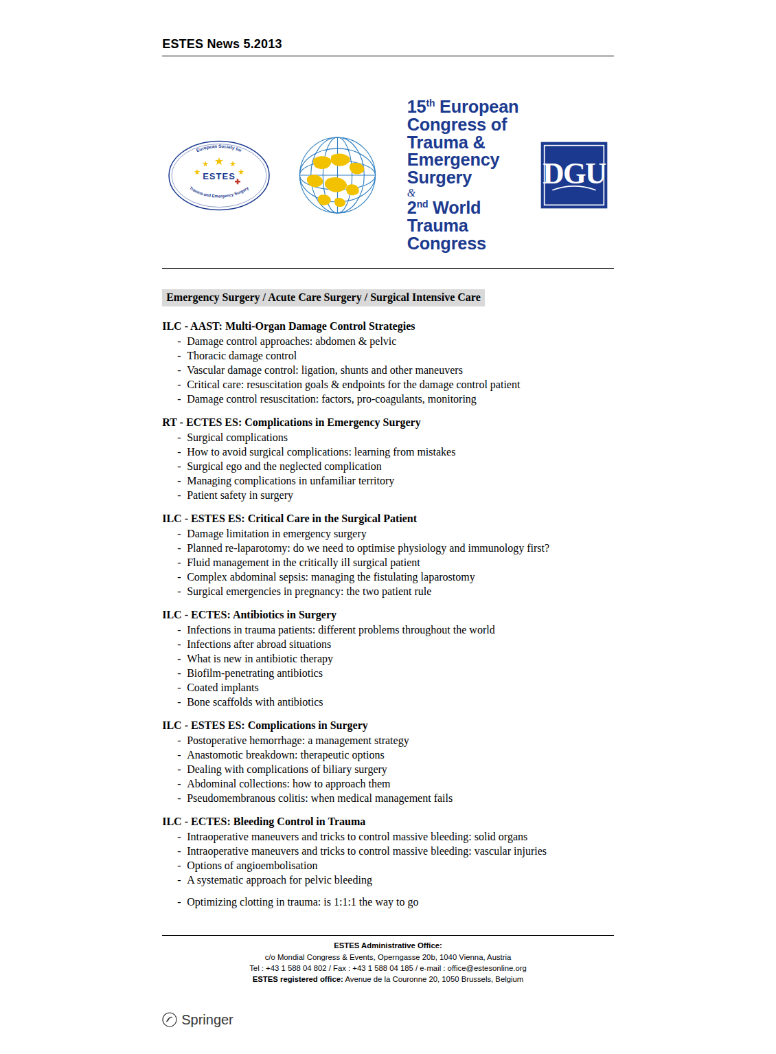ESTES News 5.2013
European Society for Trauma and Emergency Surgery ESTES
15th European Congress of
Trauma & Emergency Surgery
&
2nd World Trauma Congress
DGU
Emergency Surgery / Acute Care Surgery / Surgical Intensive Care
ILC - AAST: Multi-Organ Damage Control Strategies
Damage control approaches: abdomen & pelvic
Thoracic damage control
Vascular damage control: ligation, shunts and other maneuvers
Critical care: resuscitation goals & endpoints for the damage control patient
Damage control resuscitation: factors, pro-coagulants, monitoring
RT - ECTES ES: Complications in Emergency Surgery
Surgical complications
How to avoid surgical complications: learning from mistakes
Surgical ego and the neglected complication
Managing complications in unfamiliar territory
Patient safety in surgery
ILC - ESTES ES: Critical Care in the Surgical Patient
Damage limitation in emergency surgery
Planned re-laparotomy: do we need to optimise physiology and immunology first?
Fluid management in the critically ill surgical patient
Complex abdominal sepsis: managing the fistulating laparostomy
Surgical emergencies in pregnancy: the two patient rule
ILC - ECTES: Antibiotics in Surgery
Infections in trauma patients: different problems throughout the world
Infections after abroad situations
What is new in antibiotic therapy
Biofilm-penetrating antibiotics
Coated implants
Bone scaffolds with antibiotics
ILC - ESTES ES: Complications in Surgery
Postoperative hemorrhage: a management strategy
Anastomotic breakdown: therapeutic options
Dealing with complications of biliary surgery
Abdominal collections: how to approach them
Pseudomembranous colitis: when medical management fails
ILC - ECTES: Bleeding Control in Trauma
Intraoperative maneuvers and tricks to control massive bleeding: solid organs
Intraoperative maneuvers and tricks to control massive bleeding: vascular injuries
Options of angioembolisation
A systematic approach for pelvic bleeding
Optimizing clotting in trauma: is 1:1:1 the way to go
ESTES Administrative Office:
c/o Mondial Congress & Events, Operngasse 20b, 1040 Vienna, Austria
Tel : +43 1 588 04 802 / Fax : +43 1 588 04 185 / e-mail : office@estesonline.org
ESTES registered office: Avenue de la Couronne 20, 1050 Brussels, Belgium
Springer